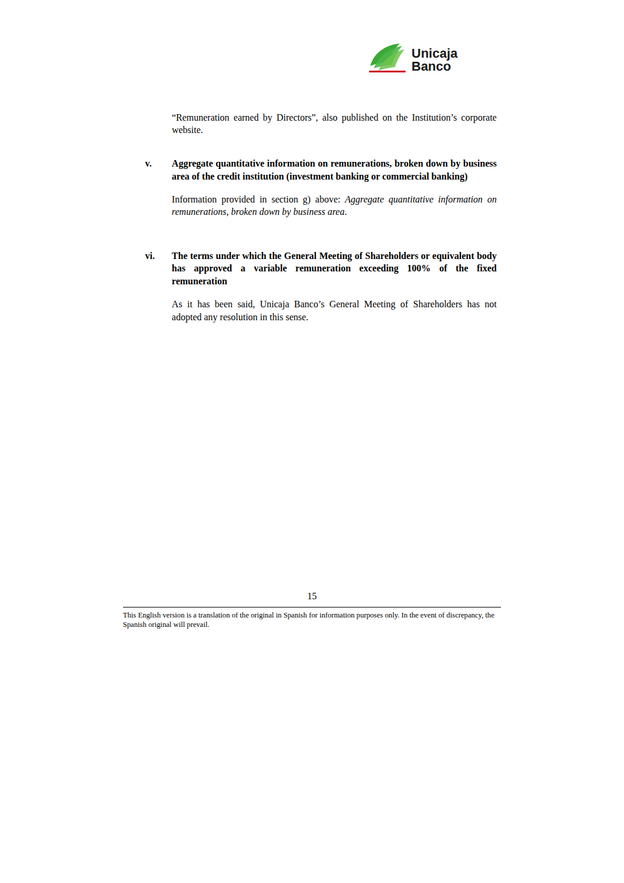Unicaja Banco
“Remuneration earned by Directors”, also published on the Institution’s corporate website.
v.
Aggregate quantitative information on remunerations, broken down by business area of the credit institution (investment banking or commercial banking)
Information provided in section g) above: Aggregate quantitative information on remunerations, broken down by business area.
vi.
The terms under which the General Meeting of Shareholders or equivalent body has approved a variable remuneration exceeding 100% of the fixed remuneration
As it has been said, Unicaja Banco’s General Meeting of Shareholders has not adopted any resolution in this sense.
15
This English version is a translation of the original in Spanish for information purposes only. In the event of discrepancy, the Spanish original will prevail.